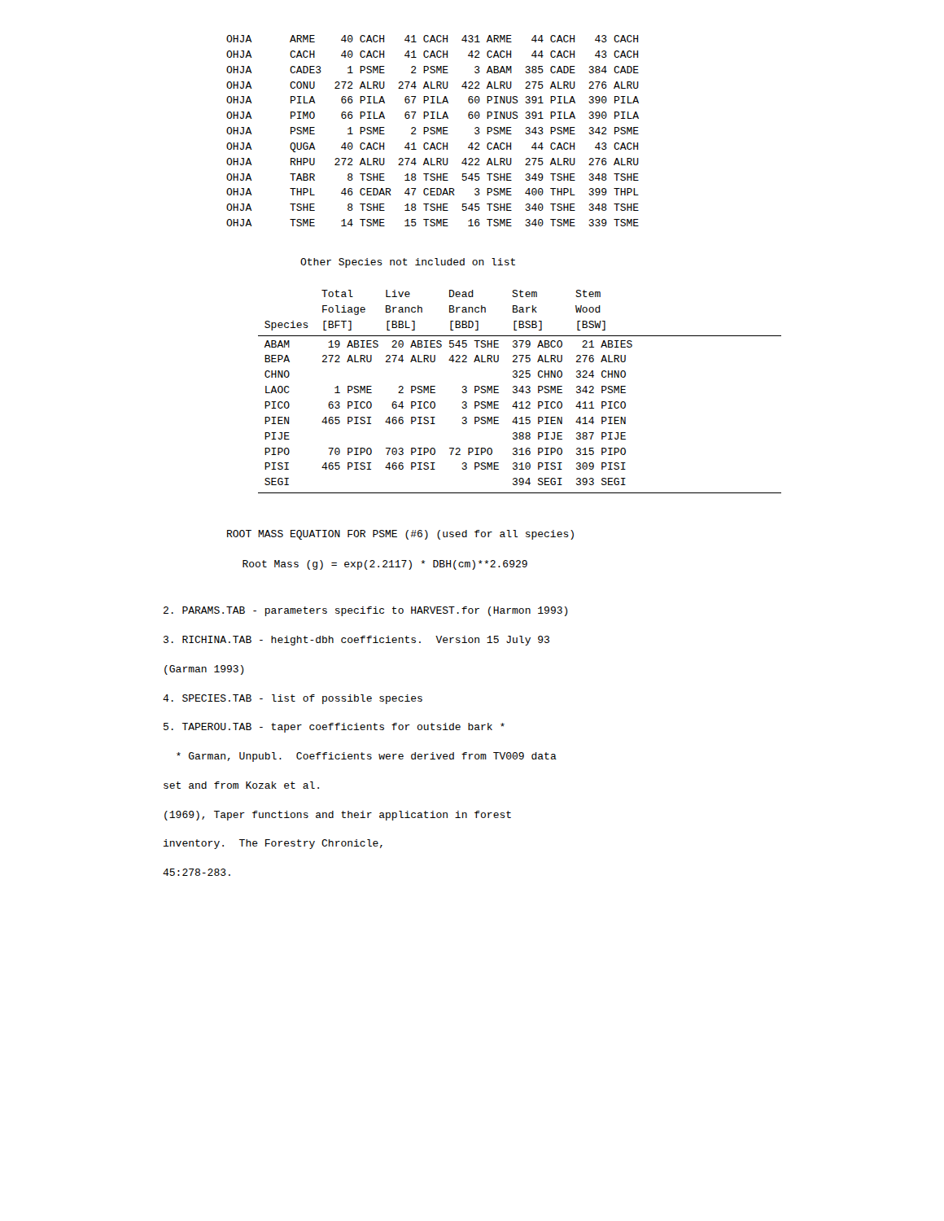OHJA      ARME    40 CACH   41 CACH  431 ARME   44 CACH   43 CACH
OHJA      CACH    40 CACH   41 CACH   42 CACH   44 CACH   43 CACH
OHJA      CADE3    1 PSME    2 PSME    3 ABAM  385 CADE  384 CADE
OHJA      CONU   272 ALRU  274 ALRU  422 ALRU  275 ALRU  276 ALRU
OHJA      PILA    66 PILA   67 PILA   60 PINUS 391 PILA  390 PILA
OHJA      PIMO    66 PILA   67 PILA   60 PINUS 391 PILA  390 PILA
OHJA      PSME     1 PSME    2 PSME    3 PSME  343 PSME  342 PSME
OHJA      QUGA    40 CACH   41 CACH   42 CACH   44 CACH   43 CACH
OHJA      RHPU   272 ALRU  274 ALRU  422 ALRU  275 ALRU  276 ALRU
OHJA      TABR     8 TSHE   18 TSHE  545 TSHE  349 TSHE  348 TSHE
OHJA      THPL    46 CEDAR  47 CEDAR   3 PSME  400 THPL  399 THPL
OHJA      TSHE     8 TSHE   18 TSHE  545 TSHE  340 TSHE  348 TSHE
OHJA      TSME    14 TSME   15 TSME   16 TSME  340 TSME  339 TSME
Other Species not included on list
          Total     Live      Dead      Stem      Stem
          Foliage   Branch    Branch    Bark      Wood
 Species  [BFT]     [BBL]     [BBD]     [BSB]     [BSW]
 ABAM      19 ABIES  20 ABIES 545 TSHE  379 ABCO   21 ABIES
 BEPA     272 ALRU  274 ALRU  422 ALRU  275 ALRU  276 ALRU
 CHNO                                   325 CHNO  324 CHNO
 LAOC       1 PSME    2 PSME    3 PSME  343 PSME  342 PSME
 PICO      63 PICO   64 PICO    3 PSME  412 PICO  411 PICO
 PIEN     465 PISI  466 PISI    3 PSME  415 PIEN  414 PIEN
 PIJE                                   388 PIJE  387 PIJE
 PIPO      70 PIPO  703 PIPO  72 PIPO   316 PIPO  315 PIPO
 PISI     465 PISI  466 PISI    3 PSME  310 PISI  309 PISI
 SEGI                                   394 SEGI  393 SEGI
ROOT MASS EQUATION FOR PSME (#6) (used for all species)
Root Mass (g) = exp(2.2117) * DBH(cm)**2.6929
2. PARAMS.TAB - parameters specific to HARVEST.for (Harmon 1993)
3. RICHINA.TAB - height-dbh coefficients.  Version 15 July 93
(Garman 1993)
4. SPECIES.TAB - list of possible species
5. TAPEROU.TAB - taper coefficients for outside bark *
  * Garman, Unpubl.  Coefficients were derived from TV009 data
set and from Kozak et al.
(1969), Taper functions and their application in forest
inventory.  The Forestry Chronicle,
45:278-283.